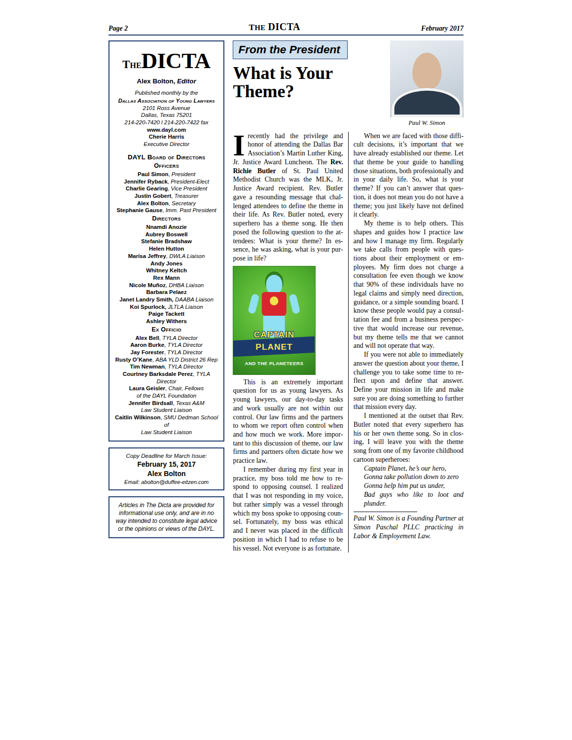Page 2
THE DICTA
February 2017
The DICTA
Alex Bolton, Editor
Published monthly by the
Dallas Association of Young Lawyers
2101 Ross Avenue
Dallas, Texas 75201
214-220-7420 l 214-220-7422 fax
www.dayl.com
Cherie Harris
Executive Director
DAYL Board of Directors
Officers
Paul Simon, President
Jennifer Ryback, President-Elect
Charlie Gearing, Vice President
Justin Gobert, Treasurer
Alex Bolton, Secretary
Stephanie Gause, Imm. Past President
Directors
Nnamdi Anozie
Aubrey Boswell
Stefanie Bradshaw
Helen Hutton
Marisa Jeffrey, DWLA Liaison
Andy Jones
Whitney Keltch
Rex Mann
Nicole Muñoz, DHBA Liaison
Barbara Pelaez
Janet Landry Smith, DAABA Liaison
Koi Spurlock, JLTLA Liaison
Paige Tackett
Ashley Withers
Ex Officio
Alex Bell, TYLA Director
Aaron Burke, TYLA Director
Jay Forester, TYLA Director
Rusty O’Kane, ABA YLD District 26 Rep
Tim Newman, TYLA Director
Courtney Barksdale Perez, TYLA Director
Laura Geisler, Chair, Fellows
of the DAYL Foundation
Jennifer Birdsall, Texas A&M
Law Student Liaison
Caitlin Wilkinson, SMU Dedman School of
Law Student Liaison
Copy Deadline for March Issue:
February 15, 2017
Alex Bolton
Email: abolton@duffee-eitzen.com
Articles in The Dicta are provided for informational use only, and are in no way intended to constitute legal advice or the opinions or views of the DAYL.
From the President
What is Your Theme?
Paul W. Simon
Irecently had the privilege and honor of attending the Dallas Bar Association’s Martin Luther King, Jr. Justice Award Luncheon. The Rev. Richie Butler of St. Paul United Methodist Church was the MLK, Jr. Justice Award recipient. Rev. Butler gave a resounding message that challenged attendees to define the theme in their life. As Rev. Butler noted, every superhero has a theme song. He then posed the following question to the attendees: What is your theme? In essence, he was asking, what is your purpose in life?
CAPTAIN
PLANET
AND THE PLANETEERS
This is an extremely important question for us as young lawyers. As young lawyers, our day-to-day tasks and work usually are not within our control. Our law firms and the partners to whom we report often control when and how much we work. More important to this discussion of theme, our law firms and partners often dictate how we practice law.
I remember during my first year in practice, my boss told me how to respond to opposing counsel. I realized that I was not responding in my voice, but rather simply was a vessel through which my boss spoke to opposing counsel. Fortunately, my boss was ethical and I never was placed in the difficult position in which I had to refuse to be his vessel. Not everyone is as fortunate.
When we are faced with those difficult decisions, it’s important that we have already established our theme. Let that theme be your guide to handling those situations, both professionally and in your daily life. So, what is your theme? If you can’t answer that question, it does not mean you do not have a theme; you just likely have not defined it clearly.
My theme is to help others. This shapes and guides how I practice law and how I manage my firm. Regularly we take calls from people with questions about their employment or employees. My firm does not charge a consultation fee even though we know that 90% of these individuals have no legal claims and simply need direction, guidance, or a simple sounding board. I know these people would pay a consultation fee and from a business perspective that would increase our revenue, but my theme tells me that we cannot and will not operate that way.
If you were not able to immediately answer the question about your theme, I challenge you to take some time to reflect upon and define that answer. Define your mission in life and make sure you are doing something to further that mission every day.
I mentioned at the outset that Rev. Butler noted that every superhero has his or her own theme song. So in closing, I will leave you with the theme song from one of my favorite childhood cartoon superheroes:
Captain Planet, he’s our hero,
Gonna take pollution down to zero
Gonna help him put us under,
Bad guys who like to loot and plunder.
Paul W. Simon is a Founding Partner at Simon Paschal PLLC practicing in Labor & Employement Law.